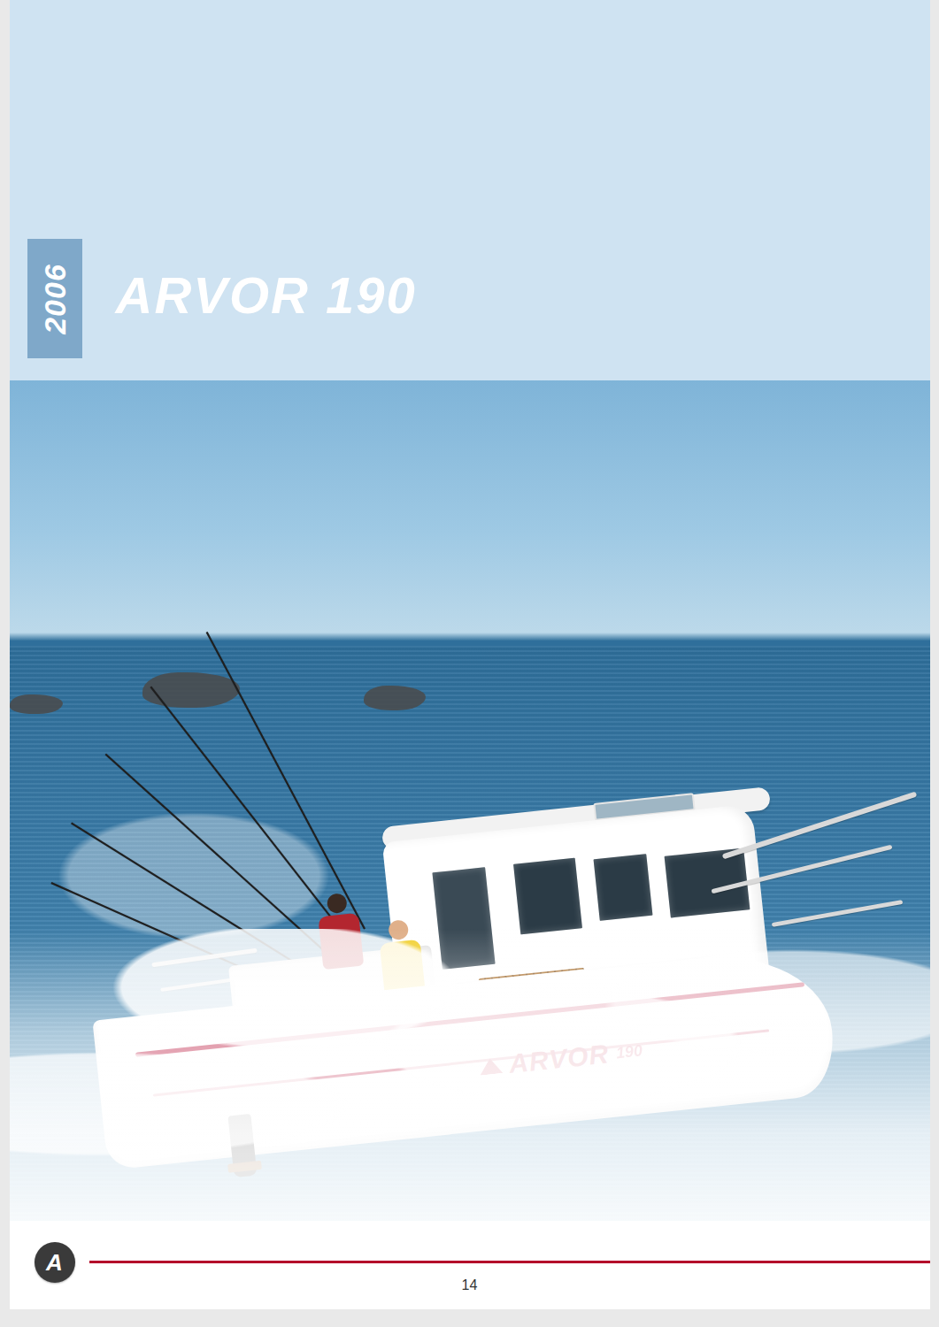2006
ARVOR 190
ARVOR
190
A
14